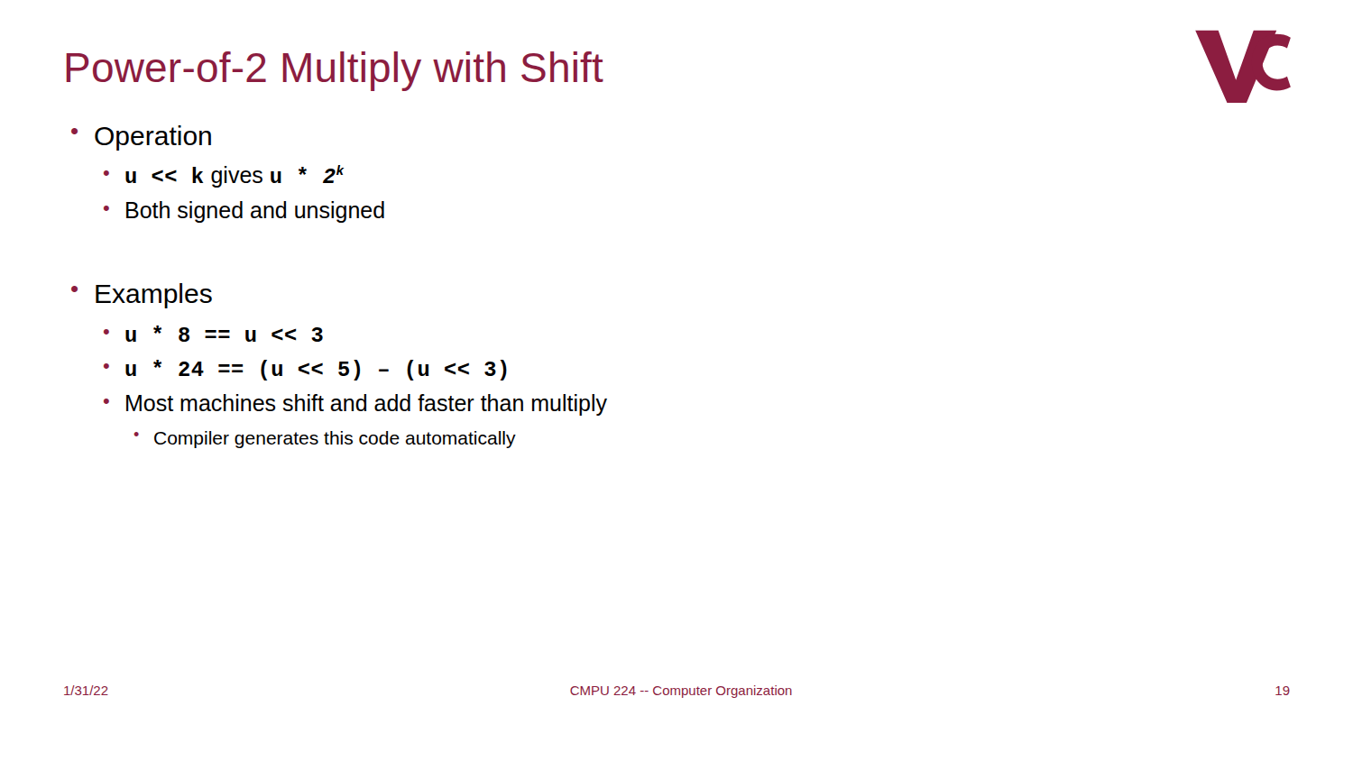Power-of-2 Multiply with Shift
Operation
u << k gives u * 2k
Both signed and unsigned
Examples
u * 8 == u << 3
u * 24 == (u << 5) – (u << 3)
Most machines shift and add faster than multiply
Compiler generates this code automatically
1/31/22
CMPU 224 -- Computer Organization
19